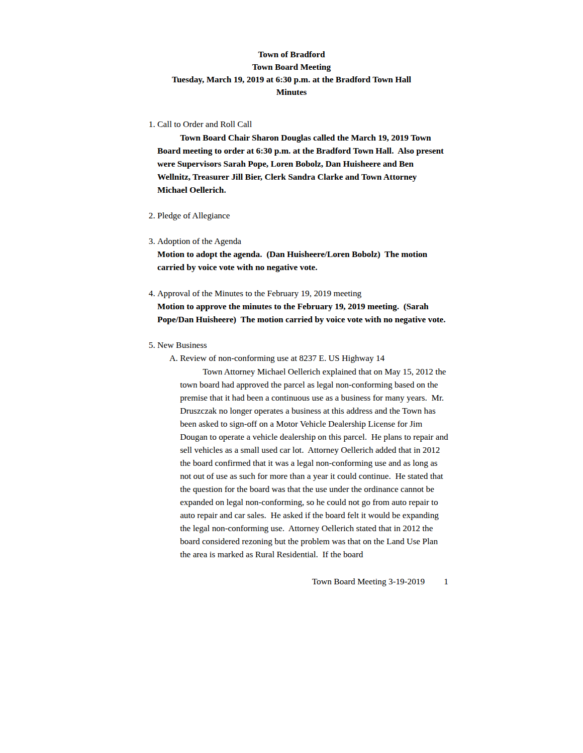Town of Bradford
Town Board Meeting
Tuesday, March 19, 2019 at 6:30 p.m. at the Bradford Town Hall
Minutes
Call to Order and Roll Call
Town Board Chair Sharon Douglas called the March 19, 2019 Town Board meeting to order at 6:30 p.m. at the Bradford Town Hall. Also present were Supervisors Sarah Pope, Loren Bobolz, Dan Huisheere and Ben Wellnitz, Treasurer Jill Bier, Clerk Sandra Clarke and Town Attorney Michael Oellerich.
Pledge of Allegiance
Adoption of the Agenda
Motion to adopt the agenda. (Dan Huisheere/Loren Bobolz) The motion carried by voice vote with no negative vote.
Approval of the Minutes to the February 19, 2019 meeting
Motion to approve the minutes to the February 19, 2019 meeting. (Sarah Pope/Dan Huisheere) The motion carried by voice vote with no negative vote.
New Business
Review of non-conforming use at 8237 E. US Highway 14
Town Attorney Michael Oellerich explained that on May 15, 2012 the town board had approved the parcel as legal non-conforming based on the premise that it had been a continuous use as a business for many years. Mr. Druszczak no longer operates a business at this address and the Town has been asked to sign-off on a Motor Vehicle Dealership License for Jim Dougan to operate a vehicle dealership on this parcel. He plans to repair and sell vehicles as a small used car lot. Attorney Oellerich added that in 2012 the board confirmed that it was a legal non-conforming use and as long as not out of use as such for more than a year it could continue. He stated that the question for the board was that the use under the ordinance cannot be expanded on legal non-conforming, so he could not go from auto repair to auto repair and car sales. He asked if the board felt it would be expanding the legal non-conforming use. Attorney Oellerich stated that in 2012 the board considered rezoning but the problem was that on the Land Use Plan the area is marked as Rural Residential. If the board
Town Board Meeting 3-19-20191